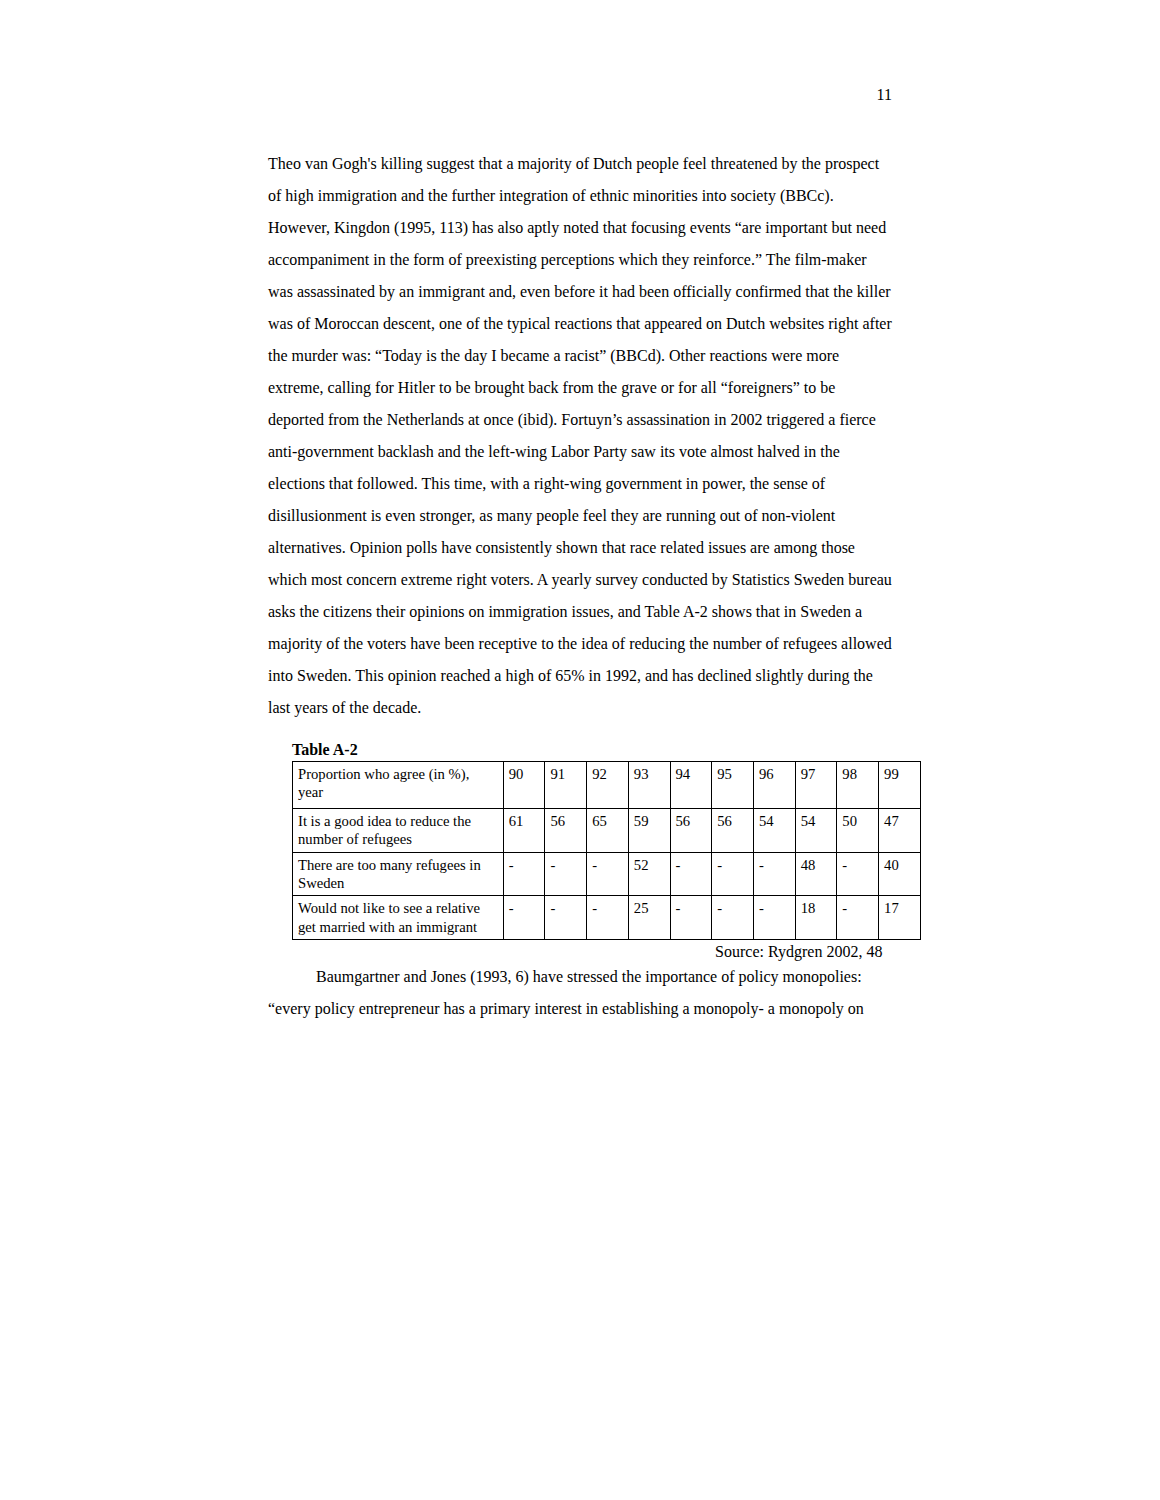11
Theo van Gogh's killing suggest that a majority of Dutch people feel threatened by the prospect of high immigration and the further integration of ethnic minorities into society (BBCc). However, Kingdon (1995, 113) has also aptly noted that focusing events “are important but need accompaniment in the form of preexisting perceptions which they reinforce.” The film-maker was assassinated by an immigrant and, even before it had been officially confirmed that the killer was of Moroccan descent, one of the typical reactions that appeared on Dutch websites right after the murder was: “Today is the day I became a racist” (BBCd). Other reactions were more extreme, calling for Hitler to be brought back from the grave or for all “foreigners” to be deported from the Netherlands at once (ibid). Fortuyn’s assassination in 2002 triggered a fierce anti-government backlash and the left-wing Labor Party saw its vote almost halved in the elections that followed. This time, with a right-wing government in power, the sense of disillusionment is even stronger, as many people feel they are running out of non-violent alternatives. Opinion polls have consistently shown that race related issues are among those which most concern extreme right voters. A yearly survey conducted by Statistics Sweden bureau asks the citizens their opinions on immigration issues, and Table A-2 shows that in Sweden a majority of the voters have been receptive to the idea of reducing the number of refugees allowed into Sweden. This opinion reached a high of 65% in 1992, and has declined slightly during the last years of the decade.
Table A-2
| Proportion who agree (in %), year | 90 | 91 | 92 | 93 | 94 | 95 | 96 | 97 | 98 | 99 |
| It is a good idea to reduce the number of refugees | 61 | 56 | 65 | 59 | 56 | 56 | 54 | 54 | 50 | 47 |
| There are too many refugees in Sweden | - | - | - | 52 | - | - | - | 48 | - | 40 |
| Would not like to see a relative get married with an immigrant | - | - | - | 25 | - | - | - | 18 | - | 17 |
Source: Rydgren 2002, 48
Baumgartner and Jones (1993, 6) have stressed the importance of policy monopolies:
“every policy entrepreneur has a primary interest in establishing a monopoly- a monopoly on